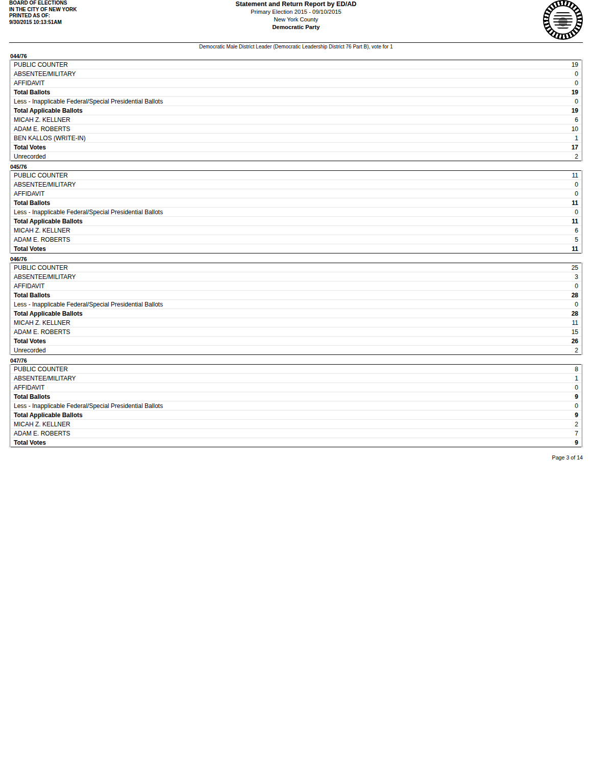BOARD OF ELECTIONS
IN THE CITY OF NEW YORK
PRINTED AS OF:
9/30/2015 10:13:51AM
Statement and Return Report by ED/AD
Primary Election 2015 - 09/10/2015
New York County
Democratic Party
Democratic Male District Leader (Democratic Leadership District 76 Part B), vote for 1
044/76
| PUBLIC COUNTER | 19 |
| ABSENTEE/MILITARY | 0 |
| AFFIDAVIT | 0 |
| Total Ballots | 19 |
| Less - Inapplicable Federal/Special Presidential Ballots | 0 |
| Total Applicable Ballots | 19 |
| MICAH Z. KELLNER | 6 |
| ADAM E. ROBERTS | 10 |
| BEN KALLOS (WRITE-IN) | 1 |
| Total Votes | 17 |
| Unrecorded | 2 |
045/76
| PUBLIC COUNTER | 11 |
| ABSENTEE/MILITARY | 0 |
| AFFIDAVIT | 0 |
| Total Ballots | 11 |
| Less - Inapplicable Federal/Special Presidential Ballots | 0 |
| Total Applicable Ballots | 11 |
| MICAH Z. KELLNER | 6 |
| ADAM E. ROBERTS | 5 |
| Total Votes | 11 |
046/76
| PUBLIC COUNTER | 25 |
| ABSENTEE/MILITARY | 3 |
| AFFIDAVIT | 0 |
| Total Ballots | 28 |
| Less - Inapplicable Federal/Special Presidential Ballots | 0 |
| Total Applicable Ballots | 28 |
| MICAH Z. KELLNER | 11 |
| ADAM E. ROBERTS | 15 |
| Total Votes | 26 |
| Unrecorded | 2 |
047/76
| PUBLIC COUNTER | 8 |
| ABSENTEE/MILITARY | 1 |
| AFFIDAVIT | 0 |
| Total Ballots | 9 |
| Less - Inapplicable Federal/Special Presidential Ballots | 0 |
| Total Applicable Ballots | 9 |
| MICAH Z. KELLNER | 2 |
| ADAM E. ROBERTS | 7 |
| Total Votes | 9 |
Page 3 of 14